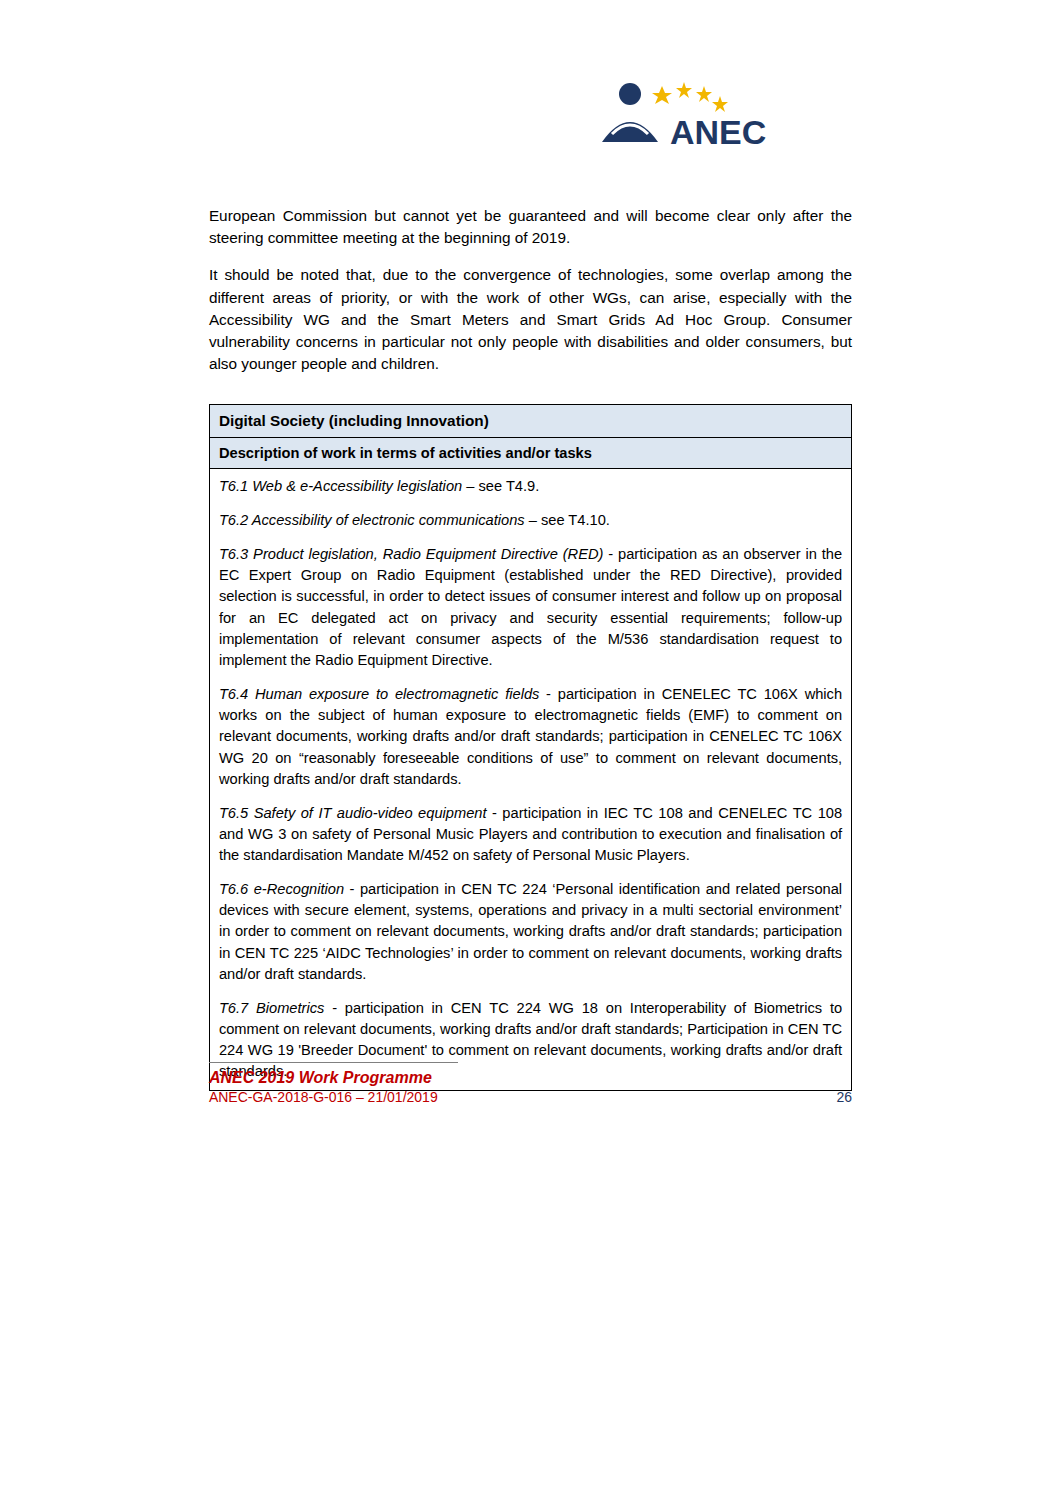ANEC
European Commission but cannot yet be guaranteed and will become clear only after the steering committee meeting at the beginning of 2019.
It should be noted that, due to the convergence of technologies, some overlap among the different areas of priority, or with the work of other WGs, can arise, especially with the Accessibility WG and the Smart Meters and Smart Grids Ad Hoc Group. Consumer vulnerability concerns in particular not only people with disabilities and older consumers, but also younger people and children.
| Digital Society (including Innovation) |
| Description of work in terms of activities and/or tasks |
| T6.1 Web & e-Accessibility legislation – see T4.9. T6.2 Accessibility of electronic communications – see T4.10. T6.3 Product legislation, Radio Equipment Directive (RED) - participation as an observer in the EC Expert Group on Radio Equipment (established under the RED Directive), provided selection is successful, in order to detect issues of consumer interest and follow up on proposal for an EC delegated act on privacy and security essential requirements; follow-up implementation of relevant consumer aspects of the M/536 standardisation request to implement the Radio Equipment Directive. T6.4 Human exposure to electromagnetic fields - participation in CENELEC TC 106X which works on the subject of human exposure to electromagnetic fields (EMF) to comment on relevant documents, working drafts and/or draft standards; participation in CENELEC TC 106X WG 20 on “reasonably foreseeable conditions of use” to comment on relevant documents, working drafts and/or draft standards. T6.5 Safety of IT audio-video equipment - participation in IEC TC 108 and CENELEC TC 108 and WG 3 on safety of Personal Music Players and contribution to execution and finalisation of the standardisation Mandate M/452 on safety of Personal Music Players. T6.6 e-Recognition - participation in CEN TC 224 ‘Personal identification and related personal devices with secure element, systems, operations and privacy in a multi sectorial environment’ in order to comment on relevant documents, working drafts and/or draft standards; participation in CEN TC 225 ‘AIDC Technologies’ in order to comment on relevant documents, working drafts and/or draft standards. T6.7 Biometrics - participation in CEN TC 224 WG 18 on Interoperability of Biometrics to comment on relevant documents, working drafts and/or draft standards; Participation in CEN TC 224 WG 19 'Breeder Document' to comment on relevant documents, working drafts and/or draft standards. |
ANEC 2019 Work Programme
ANEC-GA-2018-G-016 – 21/01/2019 26